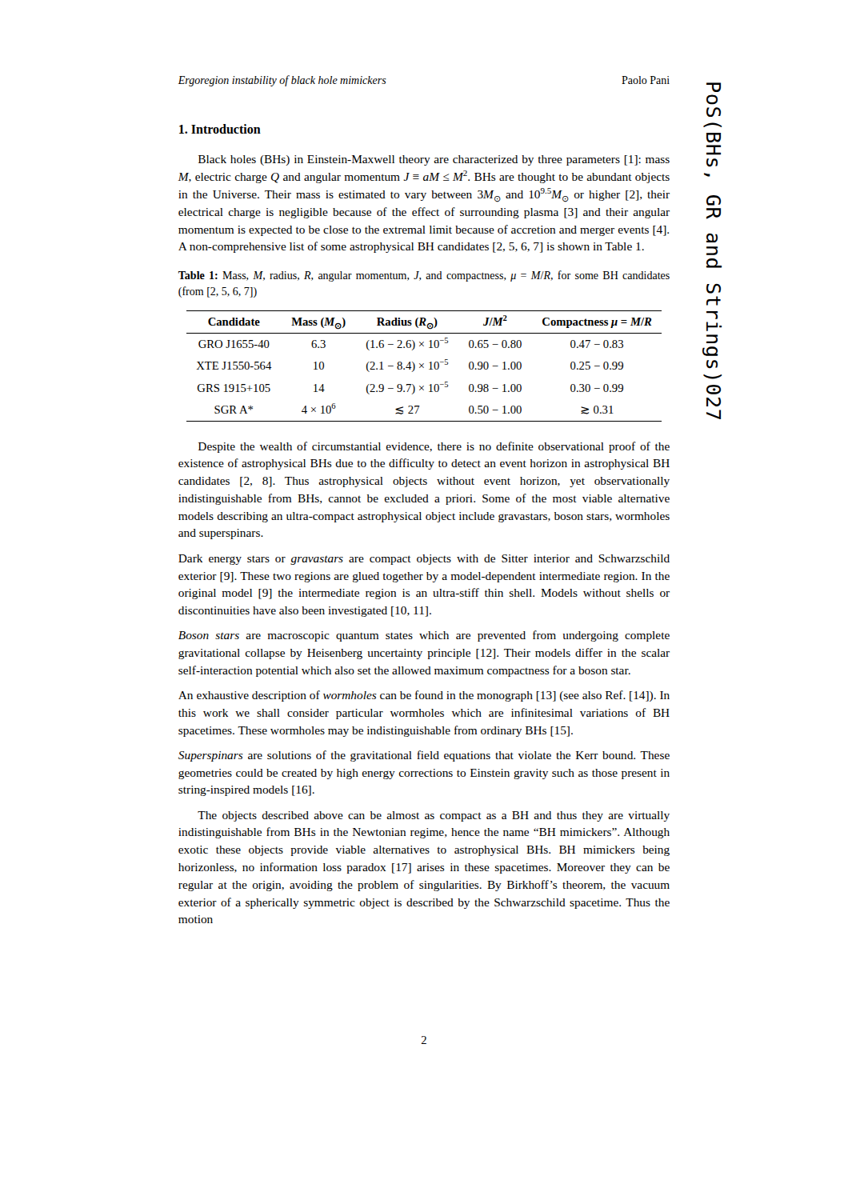PoS(BHs, GR and Strings)027
Ergoregion instability of black hole mimickers Paolo Pani
1. Introduction
Black holes (BHs) in Einstein-Maxwell theory are characterized by three parameters [1]: mass M, electric charge Q and angular momentum J ≡ aM ≤ M2. BHs are thought to be abundant objects in the Universe. Their mass is estimated to vary between 3M⊙ and 109.5M⊙ or higher [2], their electrical charge is negligible because of the effect of surrounding plasma [3] and their angular momentum is expected to be close to the extremal limit because of accretion and merger events [4]. A non-comprehensive list of some astrophysical BH candidates [2, 5, 6, 7] is shown in Table 1.
Table 1: Mass, M, radius, R, angular momentum, J, and compactness, μ = M/R, for some BH candidates (from [2, 5, 6, 7])
| Candidate | Mass ( M ⊙ ) | Radius ( R ⊙ ) | J / M 2 | Compactness μ = M / R |
| --- | --- | --- | --- | --- |
| GRO J1655-40 | 6.3 | (1.6 − 2.6) × 10 −5 | 0.65 − 0.80 | 0.47 − 0.83 |
| XTE J1550-564 | 10 | (2.1 − 8.4) × 10 −5 | 0.90 − 1.00 | 0.25 − 0.99 |
| GRS 1915+105 | 14 | (2.9 − 9.7) × 10 −5 | 0.98 − 1.00 | 0.30 − 0.99 |
| SGR A* | 4 × 10 6 | ≲ 27 | 0.50 − 1.00 | ≳ 0.31 |
Despite the wealth of circumstantial evidence, there is no definite observational proof of the existence of astrophysical BHs due to the difficulty to detect an event horizon in astrophysical BH candidates [2, 8]. Thus astrophysical objects without event horizon, yet observationally indistinguishable from BHs, cannot be excluded a priori. Some of the most viable alternative models describing an ultra-compact astrophysical object include gravastars, boson stars, wormholes and superspinars.
Dark energy stars or gravastars are compact objects with de Sitter interior and Schwarzschild exterior [9]. These two regions are glued together by a model-dependent intermediate region. In the original model [9] the intermediate region is an ultra-stiff thin shell. Models without shells or discontinuities have also been investigated [10, 11].
Boson stars are macroscopic quantum states which are prevented from undergoing complete gravitational collapse by Heisenberg uncertainty principle [12]. Their models differ in the scalar self-interaction potential which also set the allowed maximum compactness for a boson star.
An exhaustive description of wormholes can be found in the monograph [13] (see also Ref. [14]). In this work we shall consider particular wormholes which are infinitesimal variations of BH spacetimes. These wormholes may be indistinguishable from ordinary BHs [15].
Superspinars are solutions of the gravitational field equations that violate the Kerr bound. These geometries could be created by high energy corrections to Einstein gravity such as those present in string-inspired models [16].
The objects described above can be almost as compact as a BH and thus they are virtually indistinguishable from BHs in the Newtonian regime, hence the name “BH mimickers”. Although exotic these objects provide viable alternatives to astrophysical BHs. BH mimickers being horizonless, no information loss paradox [17] arises in these spacetimes. Moreover they can be regular at the origin, avoiding the problem of singularities. By Birkhoff’s theorem, the vacuum exterior of a spherically symmetric object is described by the Schwarzschild spacetime. Thus the motion
2